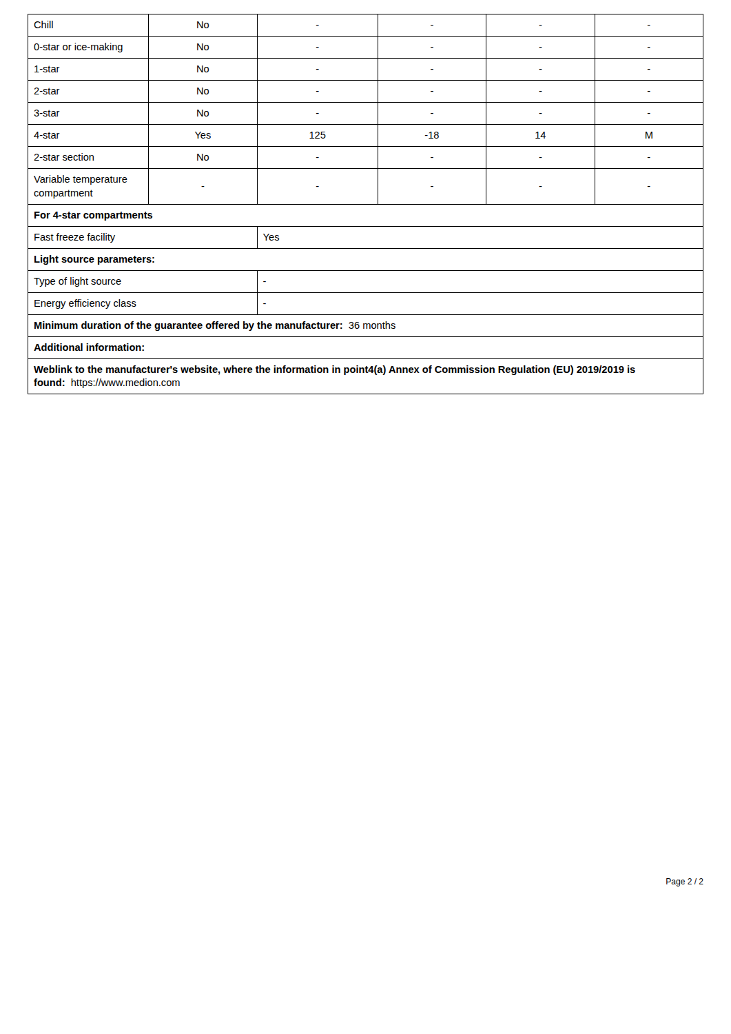| Chill | No | - | - | - | - |
| 0-star or ice-making | No | - | - | - | - |
| 1-star | No | - | - | - | - |
| 2-star | No | - | - | - | - |
| 3-star | No | - | - | - | - |
| 4-star | Yes | 125 | -18 | 14 | M |
| 2-star section | No | - | - | - | - |
| Variable temperature compartment | - | - | - | - | - |
| For 4-star compartments |
| Fast freeze facility | Yes |
| Light source parameters: |
| Type of light source | - |
| Energy efficiency class | - |
| Minimum duration of the guarantee offered by the manufacturer: 36 months |
| Additional information: |
| Weblink to the manufacturer's website, where the information in point4(a) Annex of Commission Regulation (EU) 2019/2019 is found: https://www.medion.com |
Page 2 / 2